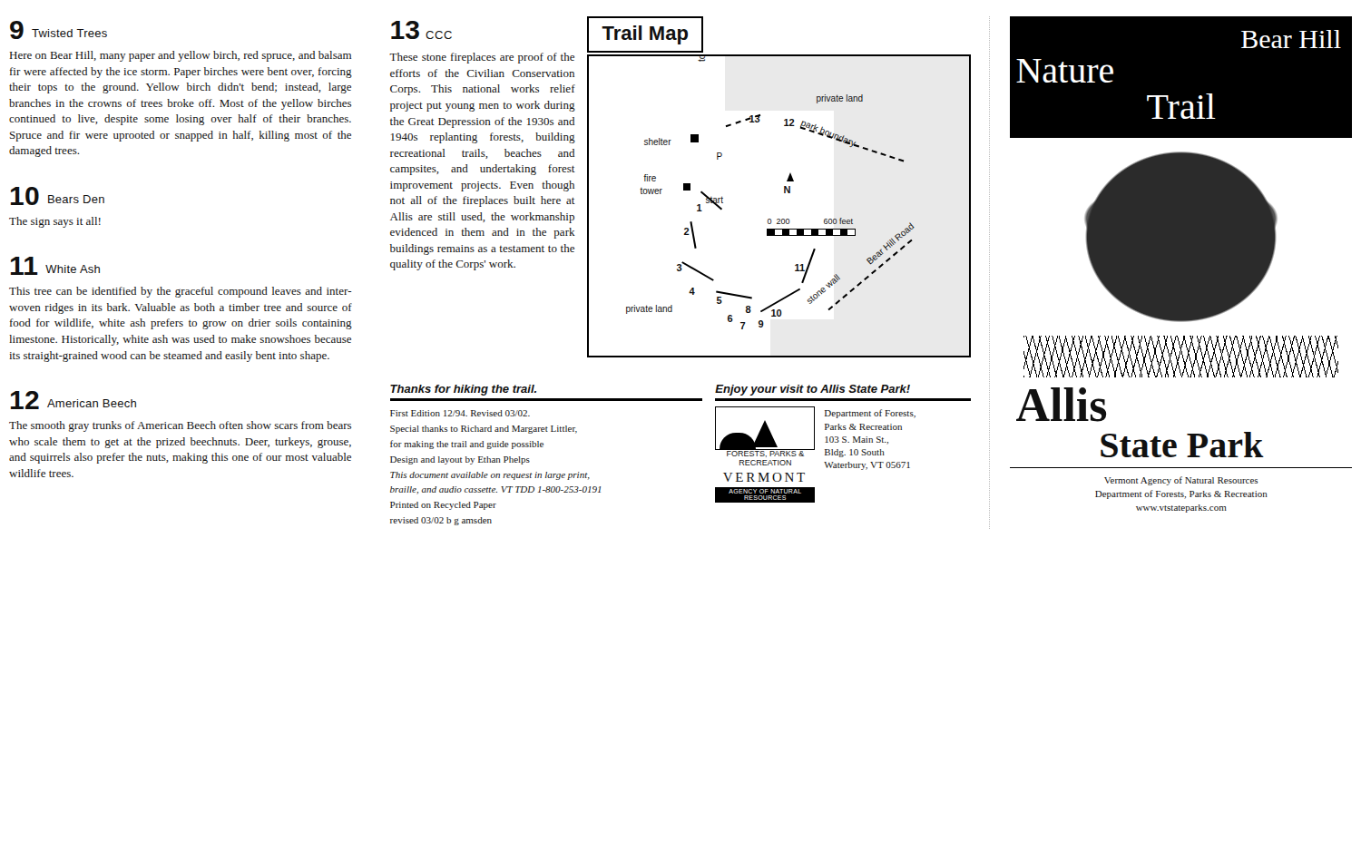9 Twisted Trees
Here on Bear Hill, many paper and yellow birch, red spruce, and balsam fir were affected by the ice storm. Paper birches were bent over, forcing their tops to the ground. Yellow birch didn't bend; instead, large branches in the crowns of trees broke off. Most of the yellow birches continued to live, despite some losing over half of their branches. Spruce and fir were uprooted or snapped in half, killing most of the damaged trees.
10 Bears Den
The sign says it all!
11 White Ash
This tree can be identified by the graceful compound leaves and interwoven ridges in its bark. Valuable as both a timber tree and source of food for wildlife, white ash prefers to grow on drier soils containing limestone. Historically, white ash was used to make snowshoes because its straight-grained wood can be steamed and easily bent into shape.
12 American Beech
The smooth gray trunks of American Beech often show scars from bears who scale them to get at the prized beechnuts. Deer, turkeys, grouse, and squirrels also prefer the nuts, making this one of our most valuable wildlife trees.
13 CCC
These stone fireplaces are proof of the efforts of the Civilian Conservation Corps. This national works relief project put young men to work during the Great Depression of the 1930s and 1940s replanting forests, building recreational trails, beaches and campsites, and undertaking forest improvement projects. Even though not all of the fireplaces built here at Allis are still used, the workmanship evidenced in them and in the park buildings remains as a testament to the quality of the Corps' work.
Trail Map
to contact station
private land
shelter
fire
tower
P
start
park boundary
Bear Hill Road
stone wall
private land
N
0 200
600 feet
1
2
3
4
5
6
7
8
9
10
11
12
13
Thanks for hiking the trail.
First Edition 12/94. Revised 03/02.
Special thanks to Richard and Margaret Littler,
for making the trail and guide possible
Design and layout by Ethan Phelps
This document available on request in large print,
braille, and audio cassette. VT TDD 1-800-253-0191
Printed on Recycled Paper
revised 03/02 b g amsden
Enjoy your visit to Allis State Park!
FORESTS, PARKS & RECREATION
VERMONT
AGENCY OF NATURAL RESOURCES
Department of Forests,
Parks & Recreation
103 S. Main St.,
Bldg. 10 South
Waterbury, VT 05671
Bear Hill Nature Trail
Allis
State Park
Vermont Agency of Natural Resources
Department of Forests, Parks & Recreation
www.vtstateparks.com